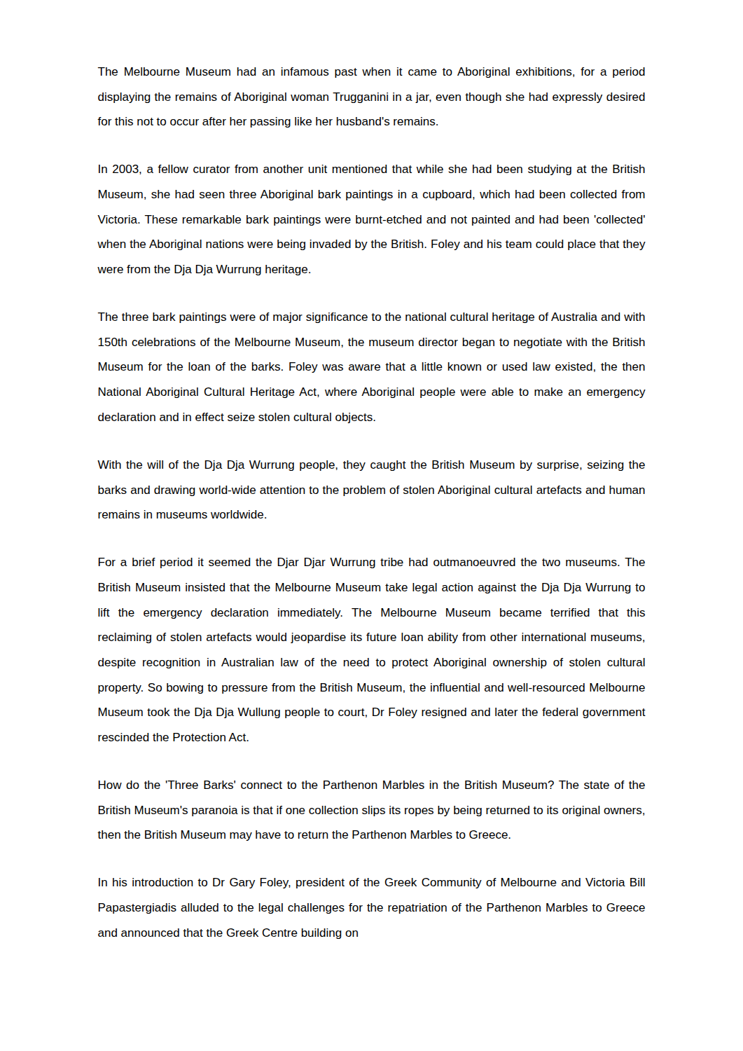The Melbourne Museum had an infamous past when it came to Aboriginal exhibitions, for a period displaying the remains of Aboriginal woman Trugganini in a jar, even though she had expressly desired for this not to occur after her passing like her husband's remains.
In 2003, a fellow curator from another unit mentioned that while she had been studying at the British Museum, she had seen three Aboriginal bark paintings in a cupboard, which had been collected from Victoria. These remarkable bark paintings were burnt-etched and not painted and had been 'collected' when the Aboriginal nations were being invaded by the British. Foley and his team could place that they were from the Dja Dja Wurrung heritage.
The three bark paintings were of major significance to the national cultural heritage of Australia and with 150th celebrations of the Melbourne Museum, the museum director began to negotiate with the British Museum for the loan of the barks. Foley was aware that a little known or used law existed, the then National Aboriginal Cultural Heritage Act, where Aboriginal people were able to make an emergency declaration and in effect seize stolen cultural objects.
With the will of the Dja Dja Wurrung people, they caught the British Museum by surprise, seizing the barks and drawing world-wide attention to the problem of stolen Aboriginal cultural artefacts and human remains in museums worldwide.
For a brief period it seemed the Djar Djar Wurrung tribe had outmanoeuvred the two museums. The British Museum insisted that the Melbourne Museum take legal action against the Dja Dja Wurrung to lift the emergency declaration immediately. The Melbourne Museum became terrified that this reclaiming of stolen artefacts would jeopardise its future loan ability from other international museums, despite recognition in Australian law of the need to protect Aboriginal ownership of stolen cultural property. So bowing to pressure from the British Museum, the influential and well-resourced Melbourne Museum took the Dja Dja Wullung people to court, Dr Foley resigned and later the federal government rescinded the Protection Act.
How do the 'Three Barks' connect to the Parthenon Marbles in the British Museum? The state of the British Museum's paranoia is that if one collection slips its ropes by being returned to its original owners, then the British Museum may have to return the Parthenon Marbles to Greece.
In his introduction to Dr Gary Foley, president of the Greek Community of Melbourne and Victoria Bill Papastergiadis alluded to the legal challenges for the repatriation of the Parthenon Marbles to Greece and announced that the Greek Centre building on